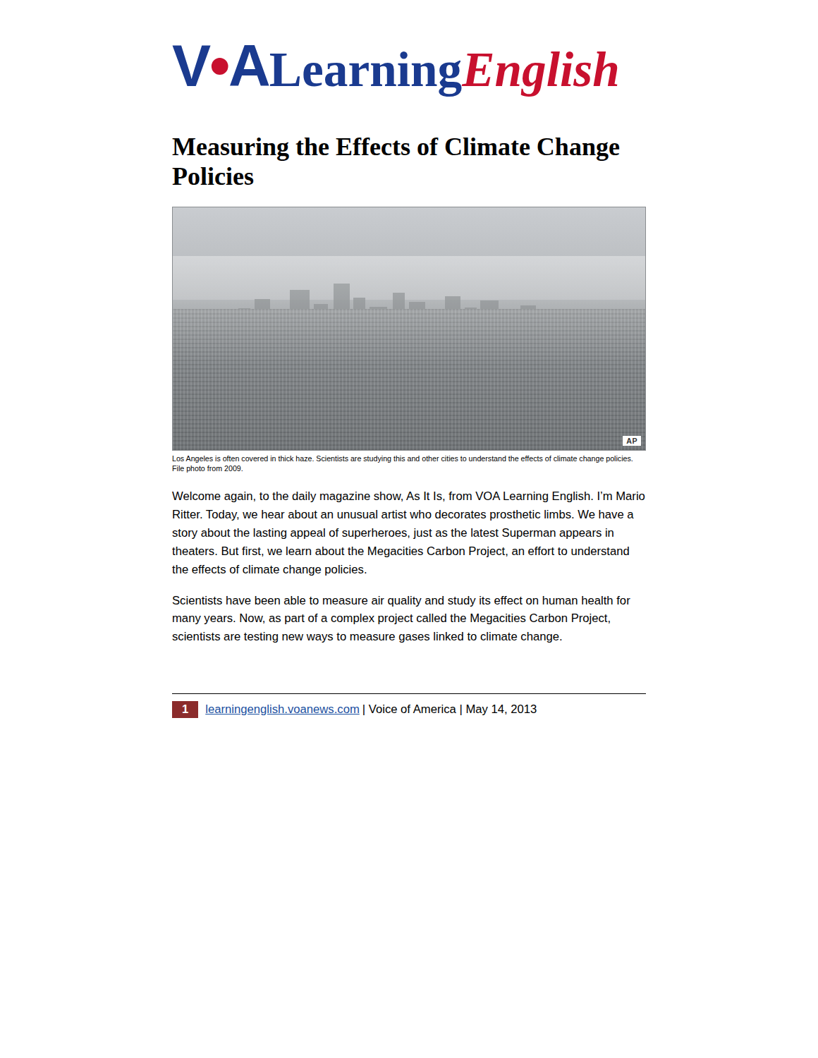V•A Learning English
Measuring the Effects of Climate Change Policies
AP
Los Angeles is often covered in thick haze. Scientists are studying this and other cities to understand the effects of climate change policies. File photo from 2009.
Welcome again, to the daily magazine show, As It Is, from VOA Learning English. I’m Mario Ritter. Today, we hear about an unusual artist who decorates prosthetic limbs. We have a story about the lasting appeal of superheroes, just as the latest Superman appears in theaters. But first, we learn about the Megacities Carbon Project, an effort to understand the effects of climate change policies.
Scientists have been able to measure air quality and study its effect on human health for many years. Now, as part of a complex project called the Megacities Carbon Project, scientists are testing new ways to measure gases linked to climate change.
1 learningenglish.voanews.com | Voice of America | May 14, 2013